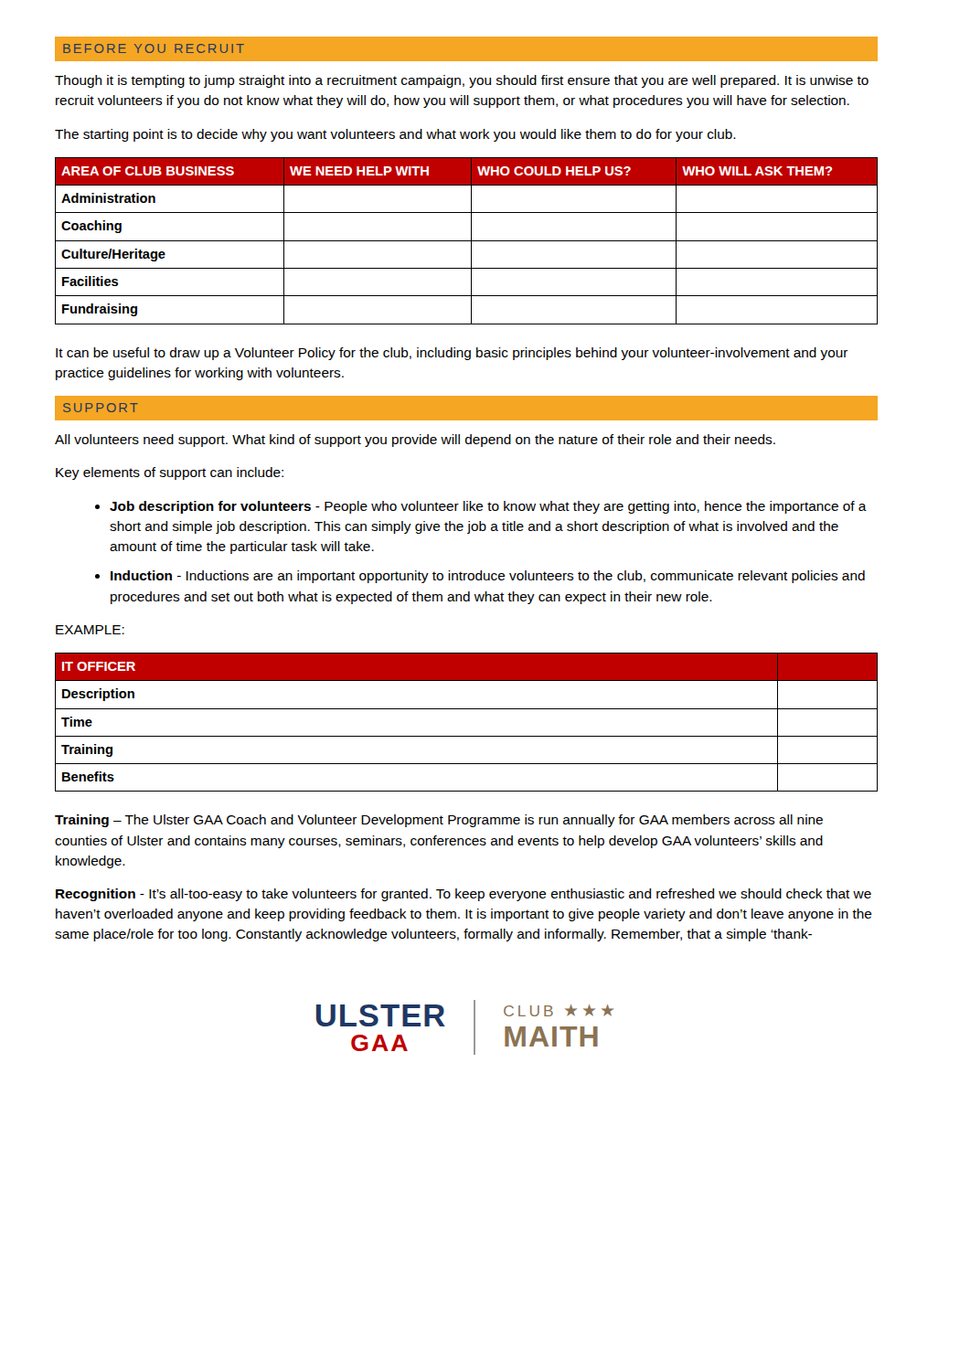BEFORE YOU RECRUIT
Though it is tempting to jump straight into a recruitment campaign, you should first ensure that you are well prepared. It is unwise to recruit volunteers if you do not know what they will do, how you will support them, or what procedures you will have for selection.
The starting point is to decide why you want volunteers and what work you would like them to do for your club.
| AREA OF CLUB BUSINESS | WE NEED HELP WITH | WHO COULD HELP US? | WHO WILL ASK THEM? |
| --- | --- | --- | --- |
| Administration | | | |
| Coaching | | | |
| Culture/Heritage | | | |
| Facilities | | | |
| Fundraising | | | |
It can be useful to draw up a Volunteer Policy for the club, including basic principles behind your volunteer-involvement and your practice guidelines for working with volunteers.
SUPPORT
All volunteers need support. What kind of support you provide will depend on the nature of their role and their needs.
Key elements of support can include:
Job description for volunteers - People who volunteer like to know what they are getting into, hence the importance of a short and simple job description. This can simply give the job a title and a short description of what is involved and the amount of time the particular task will take.
Induction - Inductions are an important opportunity to introduce volunteers to the club, communicate relevant policies and procedures and set out both what is expected of them and what they can expect in their new role.
EXAMPLE:
| IT OFFICER | |
| --- | --- |
| Description | |
| Time | |
| Training | |
| Benefits | |
Training – The Ulster GAA Coach and Volunteer Development Programme is run annually for GAA members across all nine counties of Ulster and contains many courses, seminars, conferences and events to help develop GAA volunteers’ skills and knowledge.
Recognition - It’s all-too-easy to take volunteers for granted. To keep everyone enthusiastic and refreshed we should check that we haven’t overloaded anyone and keep providing feedback to them. It is important to give people variety and don’t leave anyone in the same place/role for too long. Constantly acknowledge volunteers, formally and informally. Remember, that a simple ‘thank-
ULSTER
GAA
CLUB ★★★
MAITH